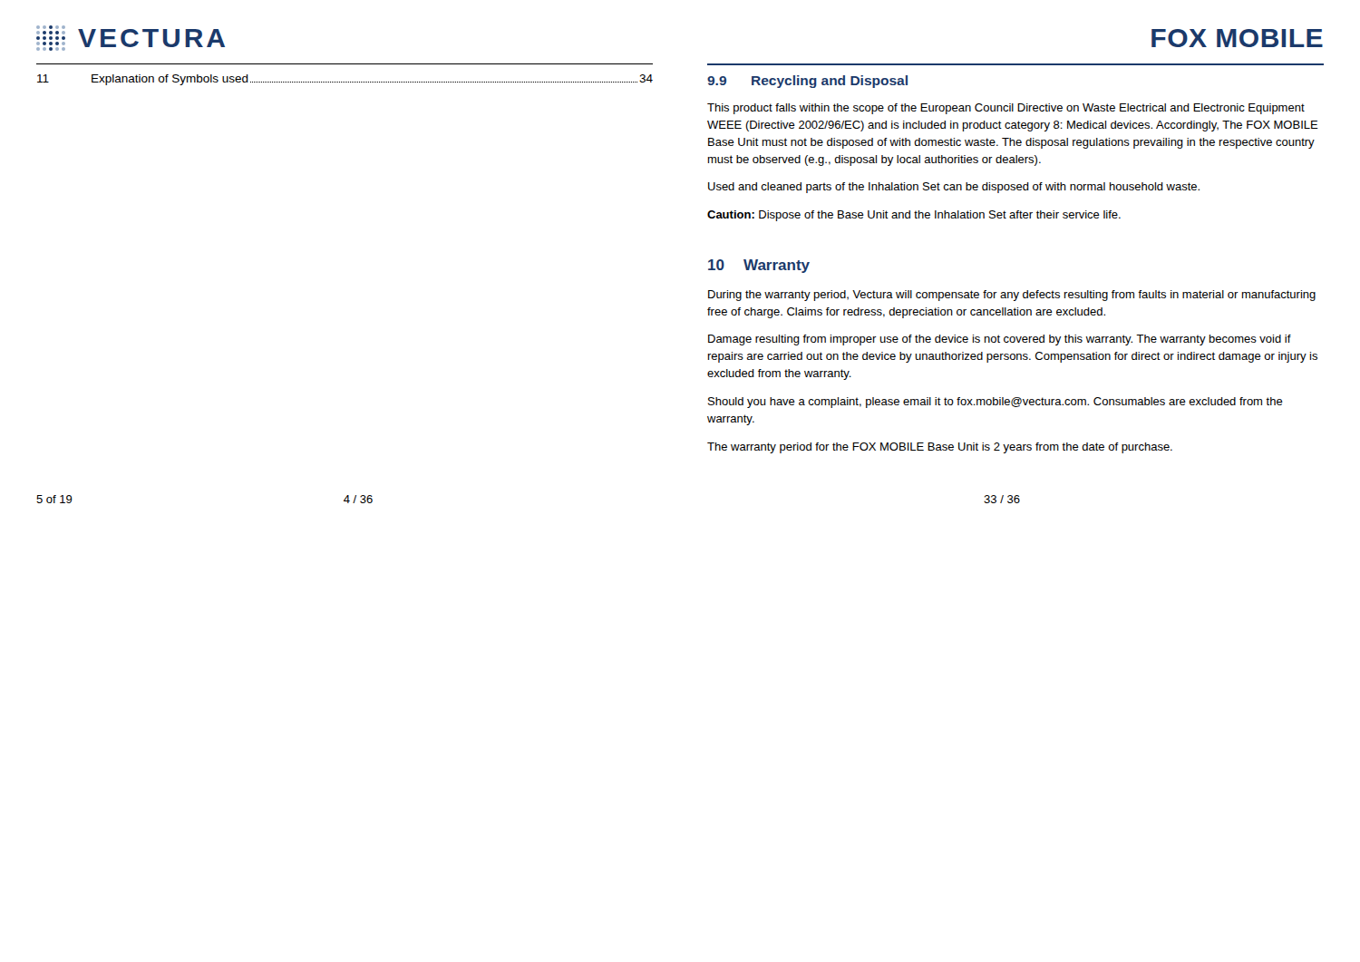VECTURA
FOX MOBILE
11 Explanation of Symbols used 34
9.9 Recycling and Disposal
This product falls within the scope of the European Council Directive on Waste Electrical and Electronic Equipment WEEE (Directive 2002/96/EC) and is included in product category 8: Medical devices. Accordingly, The FOX MOBILE Base Unit must not be disposed of with domestic waste. The disposal regulations prevailing in the respective country must be observed (e.g., disposal by local authorities or dealers).
Used and cleaned parts of the Inhalation Set can be disposed of with normal household waste.
Caution: Dispose of the Base Unit and the Inhalation Set after their service life.
10 Warranty
During the warranty period, Vectura will compensate for any defects resulting from faults in material or manufacturing free of charge. Claims for redress, depreciation or cancellation are excluded.
Damage resulting from improper use of the device is not covered by this warranty. The warranty becomes void if repairs are carried out on the device by unauthorized persons. Compensation for direct or indirect damage or injury is excluded from the warranty.
Should you have a complaint, please email it to fox.mobile@vectura.com. Consumables are excluded from the warranty.
The warranty period for the FOX MOBILE Base Unit is 2 years from the date of purchase.
4 / 36
33 / 36
5 of 19